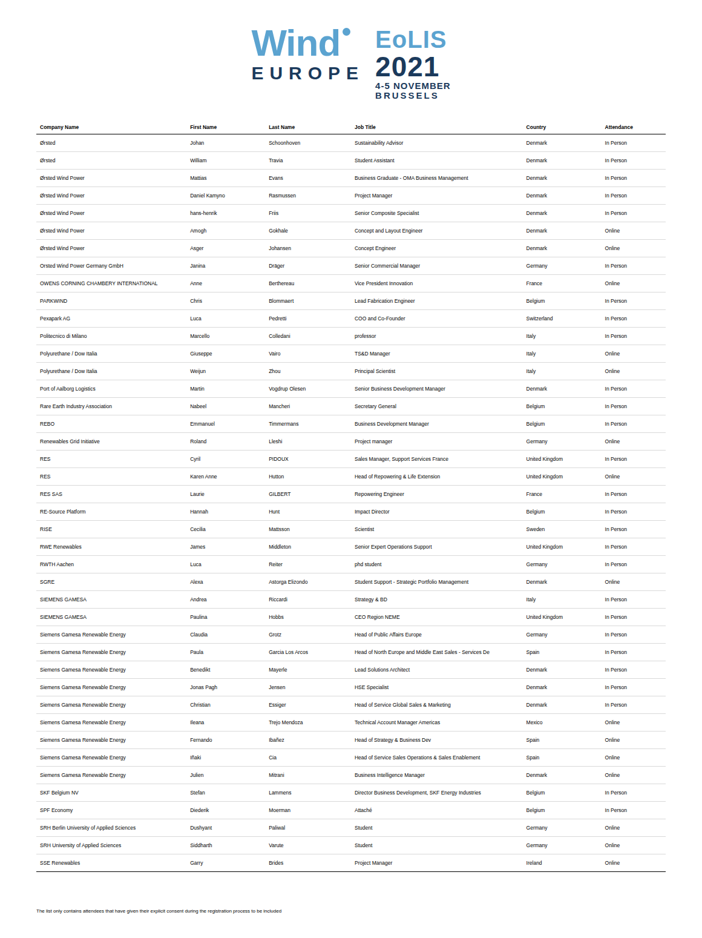Wind
EUROPE
EoLIS
2021
4-5 NOVEMBER
BRUSSELS
| Company Name | First Name | Last Name | Job Title | Country | Attendance |
| --- | --- | --- | --- | --- | --- |
| Ørsted | Johan | Schoonhoven | Sustainability Advisor | Denmark | In Person |
| Ørsted | William | Travia | Student Assistant | Denmark | In Person |
| Ørsted Wind Power | Mattias | Evans | Business Graduate - OMA Business Management | Denmark | In Person |
| Ørsted Wind Power | Daniel Kamyno | Rasmussen | Project Manager | Denmark | In Person |
| Ørsted Wind Power | hans-henrik | Friis | Senior Composite Specialist | Denmark | In Person |
| Ørsted Wind Power | Amogh | Gokhale | Concept and Layout Engineer | Denmark | Online |
| Ørsted Wind Power | Asger | Johansen | Concept Engineer | Denmark | Online |
| Orsted Wind Power Germany GmbH | Janina | Dräger | Senior Commercial Manager | Germany | In Person |
| OWENS CORNING CHAMBERY INTERNATIONAL | Anne | Berthereau | Vice President Innovation | France | Online |
| PARKWIND | Chris | Blommaert | Lead Fabrication Engineer | Belgium | In Person |
| Pexapark AG | Luca | Pedretti | COO and Co-Founder | Switzerland | In Person |
| Politecnico di Milano | Marcello | Colledani | professor | Italy | In Person |
| Polyurethane / Dow Italia | Giuseppe | Vairo | TS&D Manager | Italy | Online |
| Polyurethane / Dow Italia | Weijun | Zhou | Principal Scientist | Italy | Online |
| Port of Aalborg Logistics | Martin | Vogdrup Olesen | Senior Business Development Manager | Denmark | In Person |
| Rare Earth Industry Association | Nabeel | Mancheri | Secretary General | Belgium | In Person |
| REBO | Emmanuel | Timmermans | Business Development Manager | Belgium | In Person |
| Renewables Grid Initiative | Roland | Lleshi | Project manager | Germany | Online |
| RES | Cyril | PIDOUX | Sales Manager, Support Services France | United Kingdom | In Person |
| RES | Karen Anne | Hutton | Head of Repowering & Life Extension | United Kingdom | Online |
| RES SAS | Laurie | GILBERT | Repowering Engineer | France | In Person |
| RE-Source Platform | Hannah | Hunt | Impact Director | Belgium | In Person |
| RISE | Cecilia | Mattsson | Scientist | Sweden | In Person |
| RWE Renewables | James | Middleton | Senior Expert Operations Support | United Kingdom | In Person |
| RWTH Aachen | Luca | Reiter | phd student | Germany | In Person |
| SGRE | Alexa | Astorga Elizondo | Student Support - Strategic Portfolio Management | Denmark | Online |
| SIEMENS GAMESA | Andrea | Riccardi | Strategy & BD | Italy | In Person |
| SIEMENS GAMESA | Paulina | Hobbs | CEO Region NEME | United Kingdom | In Person |
| Siemens Gamesa Renewable Energy | Claudia | Grotz | Head of Public Affairs Europe | Germany | In Person |
| Siemens Gamesa Renewable Energy | Paula | Garcia Los Arcos | Head of North Europe and Middle East Sales - Services De | Spain | In Person |
| Siemens Gamesa Renewable Energy | Benedikt | Mayerle | Lead Solutions Architect | Denmark | In Person |
| Siemens Gamesa Renewable Energy | Jonas Pagh | Jensen | HSE Specialist | Denmark | In Person |
| Siemens Gamesa Renewable Energy | Christian | Essiger | Head of Service Global Sales & Marketing | Denmark | In Person |
| Siemens Gamesa Renewable Energy | Ileana | Trejo Mendoza | Technical Account Manager Americas | Mexico | Online |
| Siemens Gamesa Renewable Energy | Fernando | Ibañez | Head of Strategy & Business Dev | Spain | Online |
| Siemens Gamesa Renewable Energy | Iñaki | Cia | Head of Service Sales Operations & Sales Enablement | Spain | Online |
| Siemens Gamesa Renewable Energy | Julien | Mitrani | Business Intelligence Manager | Denmark | Online |
| SKF Belgium NV | Stefan | Lammens | Director Business Development, SKF Energy Industries | Belgium | In Person |
| SPF Economy | Diederik | Moerman | Attaché | Belgium | In Person |
| SRH Berlin University of Applied Sciences | Dushyant | Paliwal | Student | Germany | Online |
| SRH University of Applied Sciences | Siddharth | Varute | Student | Germany | Online |
| SSE Renewables | Garry | Brides | Project Manager | Ireland | Online |
The list only contains attendees that have given their explicit consent during the registration process to be included